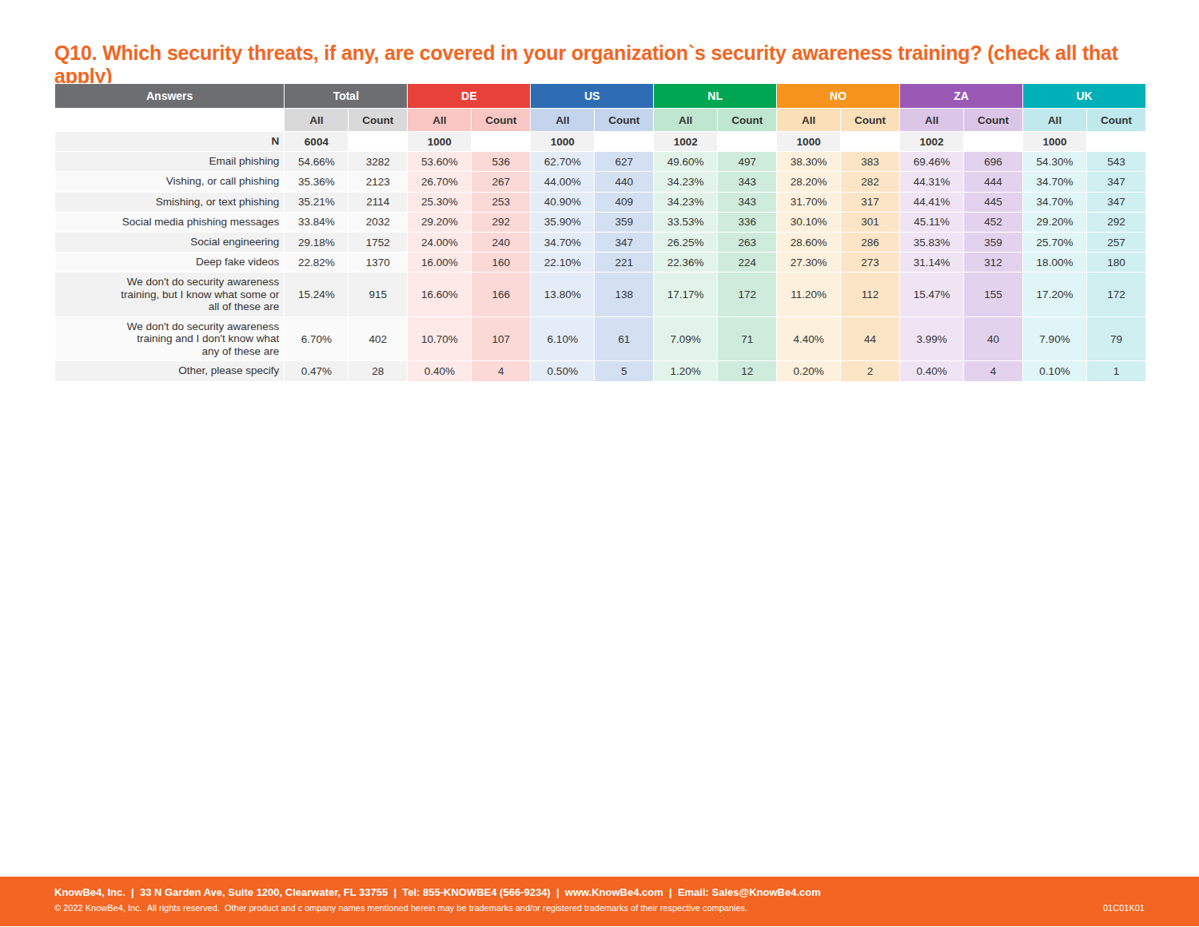Q10. Which security threats, if any, are covered in your organization`s security awareness training? (check all that apply)
| Answers | Total | DE | US | NL | NO | ZA | UK |
| --- | --- | --- | --- | --- | --- | --- | --- |
| | All | Count | All | Count | All | Count | All | Count | All | Count | All | Count | All | Count |
| N | 6004 | | 1000 | | 1000 | | 1002 | | 1000 | | 1002 | | 1000 | |
| Email phishing | 54.66% | 3282 | 53.60% | 536 | 62.70% | 627 | 49.60% | 497 | 38.30% | 383 | 69.46% | 696 | 54.30% | 543 |
| Vishing, or call phishing | 35.36% | 2123 | 26.70% | 267 | 44.00% | 440 | 34.23% | 343 | 28.20% | 282 | 44.31% | 444 | 34.70% | 347 |
| Smishing, or text phishing | 35.21% | 2114 | 25.30% | 253 | 40.90% | 409 | 34.23% | 343 | 31.70% | 317 | 44.41% | 445 | 34.70% | 347 |
| Social media phishing messages | 33.84% | 2032 | 29.20% | 292 | 35.90% | 359 | 33.53% | 336 | 30.10% | 301 | 45.11% | 452 | 29.20% | 292 |
| Social engineering | 29.18% | 1752 | 24.00% | 240 | 34.70% | 347 | 26.25% | 263 | 28.60% | 286 | 35.83% | 359 | 25.70% | 257 |
| Deep fake videos | 22.82% | 1370 | 16.00% | 160 | 22.10% | 221 | 22.36% | 224 | 27.30% | 273 | 31.14% | 312 | 18.00% | 180 |
| We don't do security awareness training, but I know what some or all of these are | 15.24% | 915 | 16.60% | 166 | 13.80% | 138 | 17.17% | 172 | 11.20% | 112 | 15.47% | 155 | 17.20% | 172 |
| We don't do security awareness training and I don't know what any of these are | 6.70% | 402 | 10.70% | 107 | 6.10% | 61 | 7.09% | 71 | 4.40% | 44 | 3.99% | 40 | 7.90% | 79 |
| Other, please specify | 0.47% | 28 | 0.40% | 4 | 0.50% | 5 | 1.20% | 12 | 0.20% | 2 | 0.40% | 4 | 0.10% | 1 |
KnowBe4, Inc. | 33 N Garden Ave, Suite 1200, Clearwater, FL 33755 | Tel: 855-KNOWBE4 (566-9234) | www.KnowBe4.com | Email: Sales@KnowBe4.com
© 2022 KnowBe4, Inc. All rights reserved. Other product and c ompany names mentioned herein may be trademarks and/or registered trademarks of their respective companies.
01C01K01